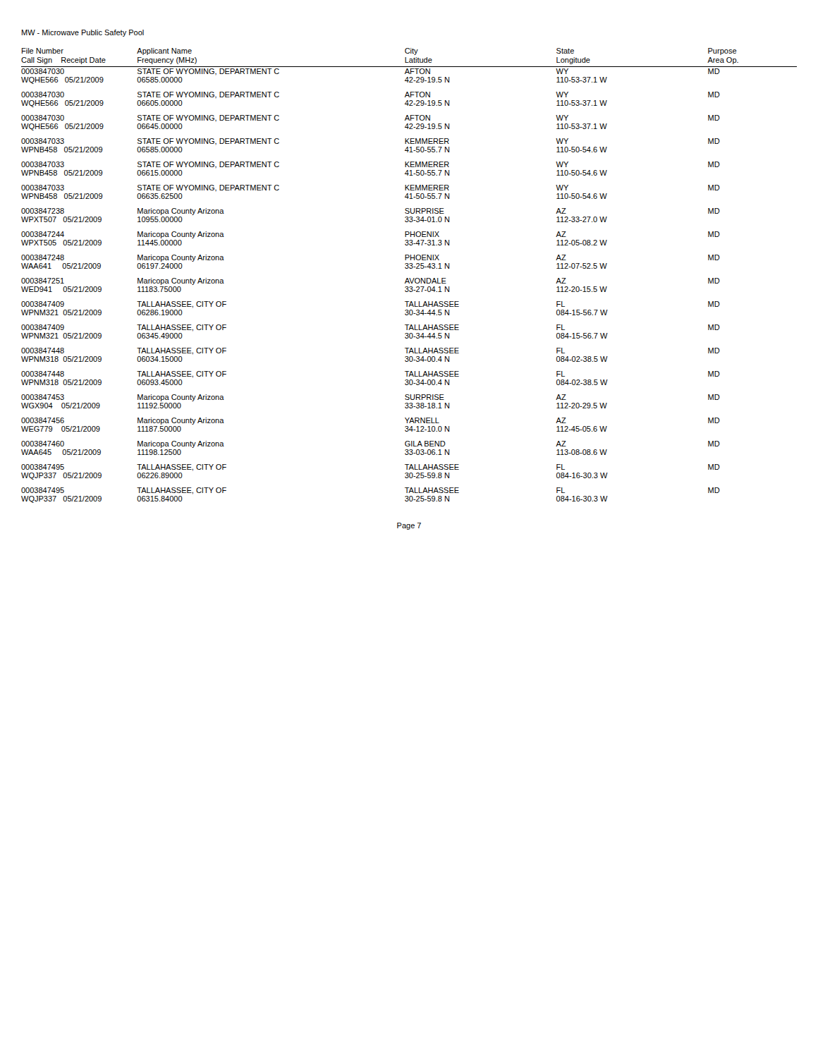MW - Microwave Public Safety Pool
| File Number | Applicant Name | City | State | Purpose |
| --- | --- | --- | --- | --- |
| Call Sign Receipt Date | Frequency (MHz) | Latitude | Longitude | Area Op. |
| 0003847030 | STATE OF WYOMING, DEPARTMENT C | AFTON | WY | MD |
| WQHE566 05/21/2009 | 06585.00000 | 42-29-19.5 N | 110-53-37.1 W | |
| 0003847030 | STATE OF WYOMING, DEPARTMENT C | AFTON | WY | MD |
| WQHE566 05/21/2009 | 06605.00000 | 42-29-19.5 N | 110-53-37.1 W | |
| 0003847030 | STATE OF WYOMING, DEPARTMENT C | AFTON | WY | MD |
| WQHE566 05/21/2009 | 06645.00000 | 42-29-19.5 N | 110-53-37.1 W | |
| 0003847033 | STATE OF WYOMING, DEPARTMENT C | KEMMERER | WY | MD |
| WPNB458 05/21/2009 | 06585.00000 | 41-50-55.7 N | 110-50-54.6 W | |
| 0003847033 | STATE OF WYOMING, DEPARTMENT C | KEMMERER | WY | MD |
| WPNB458 05/21/2009 | 06615.00000 | 41-50-55.7 N | 110-50-54.6 W | |
| 0003847033 | STATE OF WYOMING, DEPARTMENT C | KEMMERER | WY | MD |
| WPNB458 05/21/2009 | 06635.62500 | 41-50-55.7 N | 110-50-54.6 W | |
| 0003847238 | Maricopa County Arizona | SURPRISE | AZ | MD |
| WPXT507 05/21/2009 | 10955.00000 | 33-34-01.0 N | 112-33-27.0 W | |
| 0003847244 | Maricopa County Arizona | PHOENIX | AZ | MD |
| WPXT505 05/21/2009 | 11445.00000 | 33-47-31.3 N | 112-05-08.2 W | |
| 0003847248 | Maricopa County Arizona | PHOENIX | AZ | MD |
| WAA641 05/21/2009 | 06197.24000 | 33-25-43.1 N | 112-07-52.5 W | |
| 0003847251 | Maricopa County Arizona | AVONDALE | AZ | MD |
| WED941 05/21/2009 | 11183.75000 | 33-27-04.1 N | 112-20-15.5 W | |
| 0003847409 | TALLAHASSEE, CITY OF | TALLAHASSEE | FL | MD |
| WPNM321 05/21/2009 | 06286.19000 | 30-34-44.5 N | 084-15-56.7 W | |
| 0003847409 | TALLAHASSEE, CITY OF | TALLAHASSEE | FL | MD |
| WPNM321 05/21/2009 | 06345.49000 | 30-34-44.5 N | 084-15-56.7 W | |
| 0003847448 | TALLAHASSEE, CITY OF | TALLAHASSEE | FL | MD |
| WPNM318 05/21/2009 | 06034.15000 | 30-34-00.4 N | 084-02-38.5 W | |
| 0003847448 | TALLAHASSEE, CITY OF | TALLAHASSEE | FL | MD |
| WPNM318 05/21/2009 | 06093.45000 | 30-34-00.4 N | 084-02-38.5 W | |
| 0003847453 | Maricopa County Arizona | SURPRISE | AZ | MD |
| WGX904 05/21/2009 | 11192.50000 | 33-38-18.1 N | 112-20-29.5 W | |
| 0003847456 | Maricopa County Arizona | YARNELL | AZ | MD |
| WEG779 05/21/2009 | 11187.50000 | 34-12-10.0 N | 112-45-05.6 W | |
| 0003847460 | Maricopa County Arizona | GILA BEND | AZ | MD |
| WAA645 05/21/2009 | 11198.12500 | 33-03-06.1 N | 113-08-08.6 W | |
| 0003847495 | TALLAHASSEE, CITY OF | TALLAHASSEE | FL | MD |
| WQJP337 05/21/2009 | 06226.89000 | 30-25-59.8 N | 084-16-30.3 W | |
| 0003847495 | TALLAHASSEE, CITY OF | TALLAHASSEE | FL | MD |
| WQJP337 05/21/2009 | 06315.84000 | 30-25-59.8 N | 084-16-30.3 W | |
Page 7